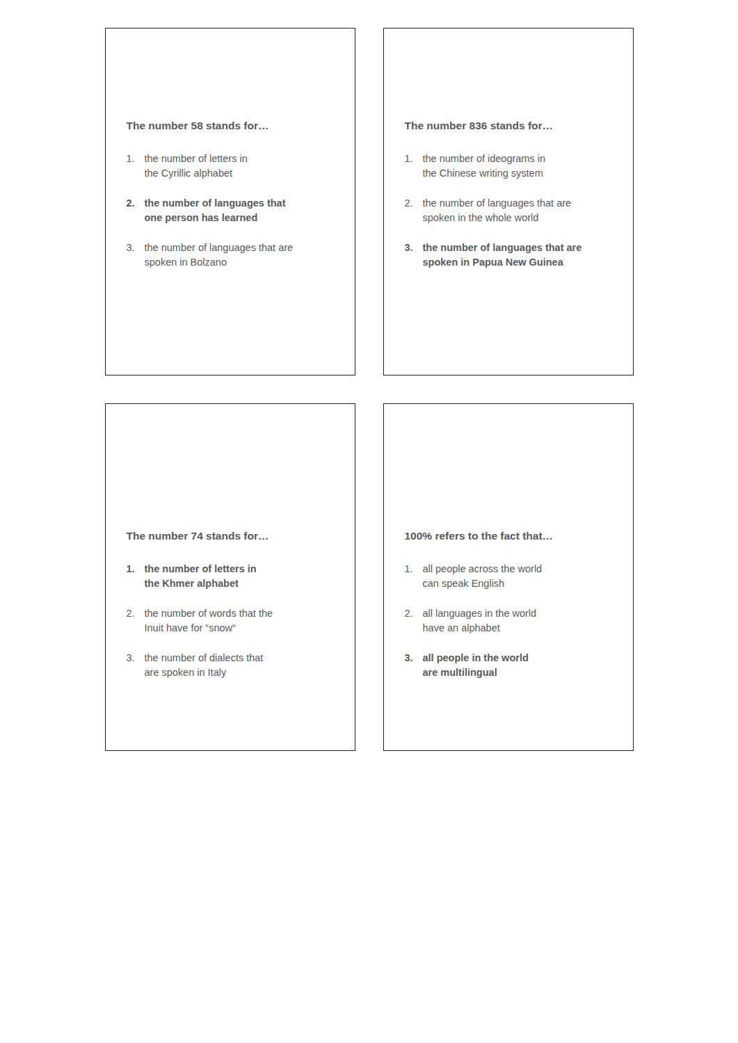The number 58 stands for…
1. the number of letters in
the Cyrillic alphabet
2. the number of languages that
one person has learned
3. the number of languages that are
spoken in Bolzano
The number 836 stands for…
1. the number of ideograms in
the Chinese writing system
2. the number of languages that are
spoken in the whole world
3. the number of languages that are
spoken in Papua New Guinea
The number 74 stands for…
1. the number of letters in
the Khmer alphabet
2. the number of words that the
Inuit have for “snow“
3. the number of dialects that
are spoken in Italy
100% refers to the fact that…
1. all people across the world
can speak English
2. all languages in the world
have an alphabet
3. all people in the world
are multilingual